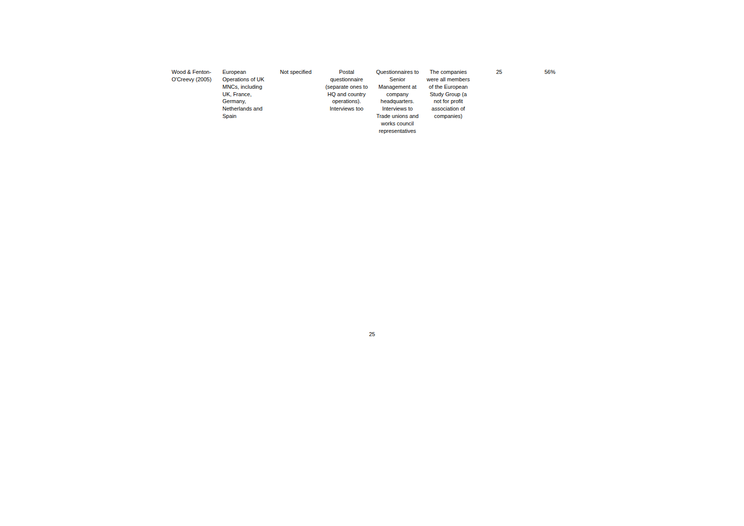| Wood & Fenton-O'Creevy (2005) | European Operations of UK MNCs, including UK, France, Germany, Netherlands and Spain | Not specified | Postal questionnaire (separate ones to HQ and country operations). Interviews too | Questionnaires to Senior Management at company headquarters. Interviews to Trade unions and works council representatives | The companies were all members of the European Study Group (a not for profit association of companies) | 25 | 56% |
25